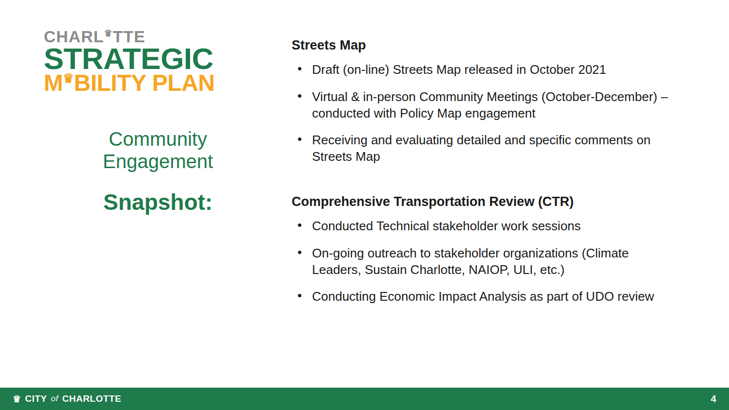CHARL♛TTE
STRATEGIC
M♛BILITY PLAN
Community
Engagement
Snapshot:
Streets Map
Draft (on-line) Streets Map released in October 2021
Virtual & in-person Community Meetings (October-December) – conducted with Policy Map engagement
Receiving and evaluating detailed and specific comments on Streets Map
Comprehensive Transportation Review (CTR)
Conducted Technical stakeholder work sessions
On-going outreach to stakeholder organizations (Climate Leaders, Sustain Charlotte, NAIOP, ULI, etc.)
Conducting Economic Impact Analysis as part of UDO review
♛CITY of CHARLOTTE
4